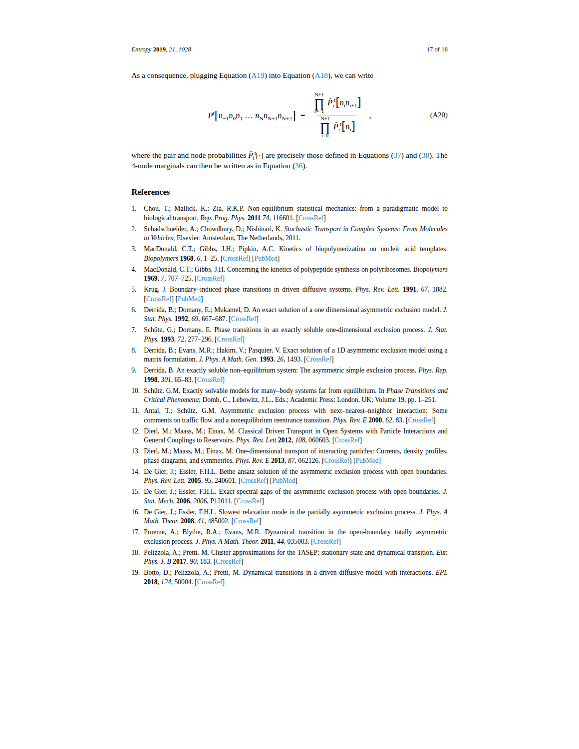Entropy 2019, 21, 1028
17 of 18
As a consequence, plugging Equation (A19) into Equation (A18), we can write
Pt[n−1n0n1 … nNnN+1nN+2] = N+1∏i=−1 P̃it[nini+1] N+1∏i=0 P̃it[ni] ,
(A20)
where the pair and node probabilities P̃it[·] are precisely those defined in Equations (37) and (38). The 4-node marginals can then be written as in Equation (36).
References
Chou, T.; Mallick, K.; Zia, R.K.P. Non-equilibrium statistical mechanics: from a paradigmatic model to biological transport. Rep. Prog. Phys. 2011 74, 116601. [CrossRef]
Schadschneider, A.; Chowdhury, D.; Nishinari, K. Stochastic Transport in Complex Systems: From Molecules to Vehicles; Elsevier: Amsterdam, The Netherlands, 2011.
MacDonald, C.T.; Gibbs, J.H.; Pipkin, A.C. Kinetics of biopolymerization on nucleic acid templates. Biopolymers 1968, 6, 1–25. [CrossRef] [PubMed]
MacDonald, C.T.; Gibbs, J.H. Concerning the kinetics of polypeptide synthesis on polyribosomes. Biopolymers 1969, 7, 707–725. [CrossRef]
Krug, J. Boundary–induced phase transitions in driven diffusive systems. Phys. Rev. Lett. 1991, 67, 1882. [CrossRef] [PubMed]
Derrida, B.; Domany, E.; Mukamel, D. An exact solution of a one dimensional asymmetric exclusion model. J. Stat. Phys. 1992, 69, 667–687. [CrossRef]
Schütz, G.; Domany, E. Phase transitions in an exactly soluble one-dimensional exclusion process. J. Stat. Phys. 1993, 72, 277–296. [CrossRef]
Derrida, B.; Evans, M.R.; Hakim, V.; Pasquier, V. Exact solution of a 1D asymmetric exclusion model using a matrix formulation. J. Phys. A Math. Gen. 1993, 26, 1493. [CrossRef]
Derrida, B. An exactly soluble non–equilibrium system: The asymmetric simple exclusion process. Phys. Rep. 1998, 301, 65–83. [CrossRef]
Schütz, G.M. Exactly solvable models for many–body systems far from equilibrium. In Phase Transitions and Critical Phenomena; Domb, C., Lebowitz, J.L., Eds.; Academic Press: London, UK; Volume 19, pp. 1–251.
Antal, T.; Schütz, G.M. Asymmetric exclusion process with next–nearest–neighbor interaction: Some comments on traffic flow and a nonequilibrium reentrance transition. Phys. Rev. E 2000, 62, 83. [CrossRef]
Dierl, M.; Maass, M.; Einax, M. Classical Driven Transport in Open Systems with Particle Interactions and General Couplings to Reservoirs. Phys. Rev. Lett 2012, 108, 060603. [CrossRef]
Dierl, M.; Maass, M.; Einax, M. One-dimensional transport of interacting particles: Currents, density profiles, phase diagrams, and symmetries. Phys. Rev. E 2013, 87, 062126. [CrossRef] [PubMed]
De Gier, J.; Essler, F.H.L. Bethe ansatz solution of the asymmetric exclusion process with open boundaries. Phys. Rev. Lett. 2005, 95, 240601. [CrossRef] [PubMed]
De Gier, J.; Essler, F.H.L. Exact spectral gaps of the asymmetric exclusion process with open boundaries. J. Stat. Mech. 2006, 2006, P12011. [CrossRef]
De Gier, J.; Essler, F.H.L. Slowest relaxation mode in the partially asymmetric exclusion process. J. Phys. A Math. Theor. 2008, 41, 485002. [CrossRef]
Proeme, A.; Blythe, R.A.; Evans, M.R. Dynamical transition in the open-boundary totally asymmetric exclusion process. J. Phys. A Math. Theor. 2011, 44, 035003. [CrossRef]
Pelizzola, A.; Pretti, M. Cluster approximations for the TASEP: stationary state and dynamical transition. Eur. Phys. J. B 2017, 90, 183. [CrossRef]
Botto, D.; Pelizzola, A.; Pretti, M. Dynamical transitions in a driven diffusive model with interactions. EPL 2018, 124, 50004. [CrossRef]